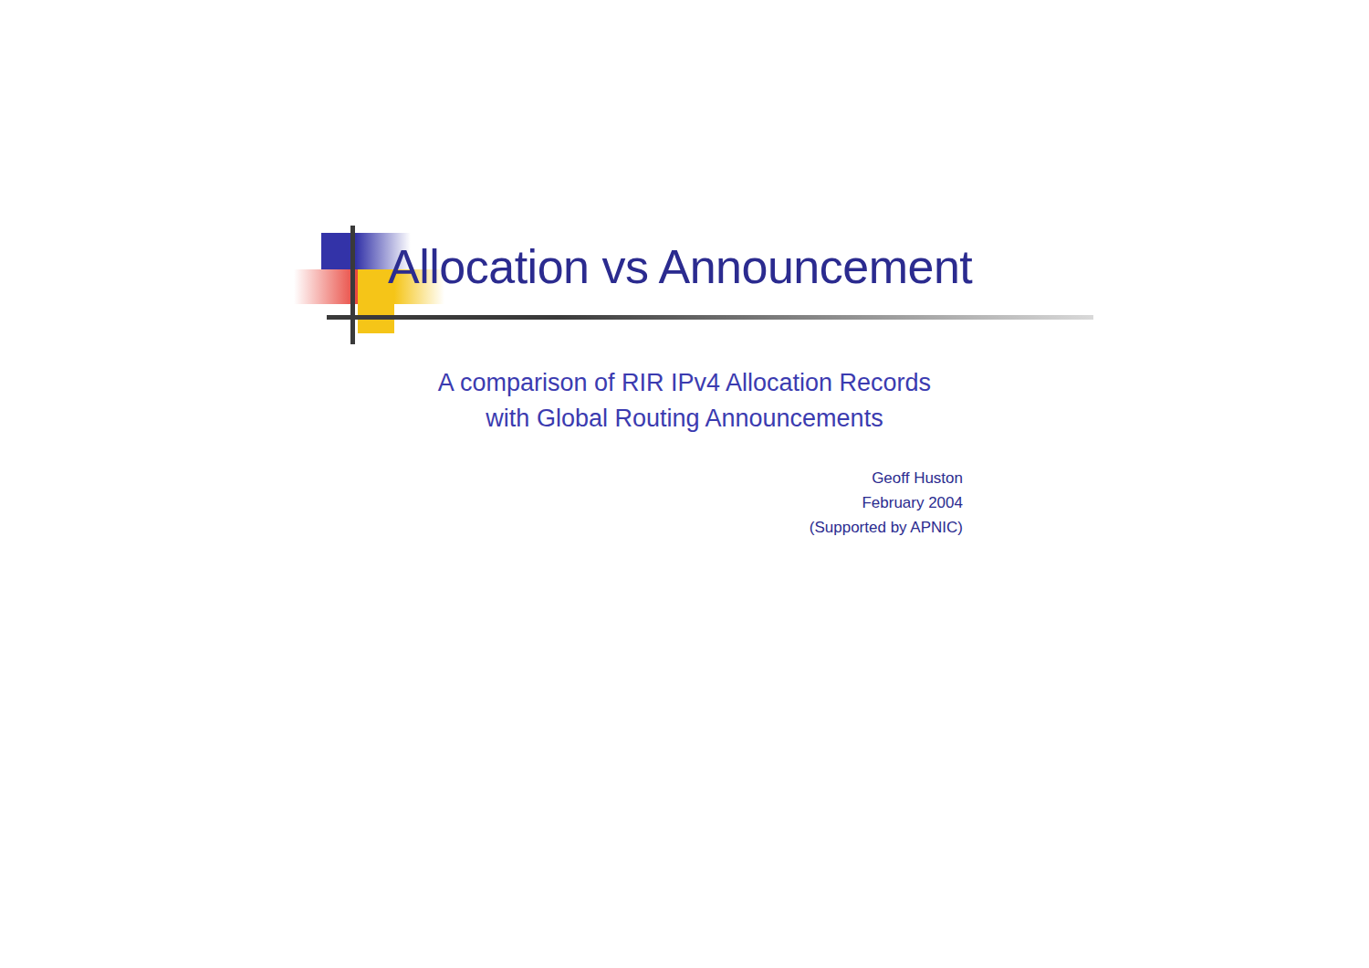Allocation vs Announcement
A comparison of RIR IPv4 Allocation Records
with Global Routing Announcements
Geoff Huston
February 2004
(Supported by APNIC)